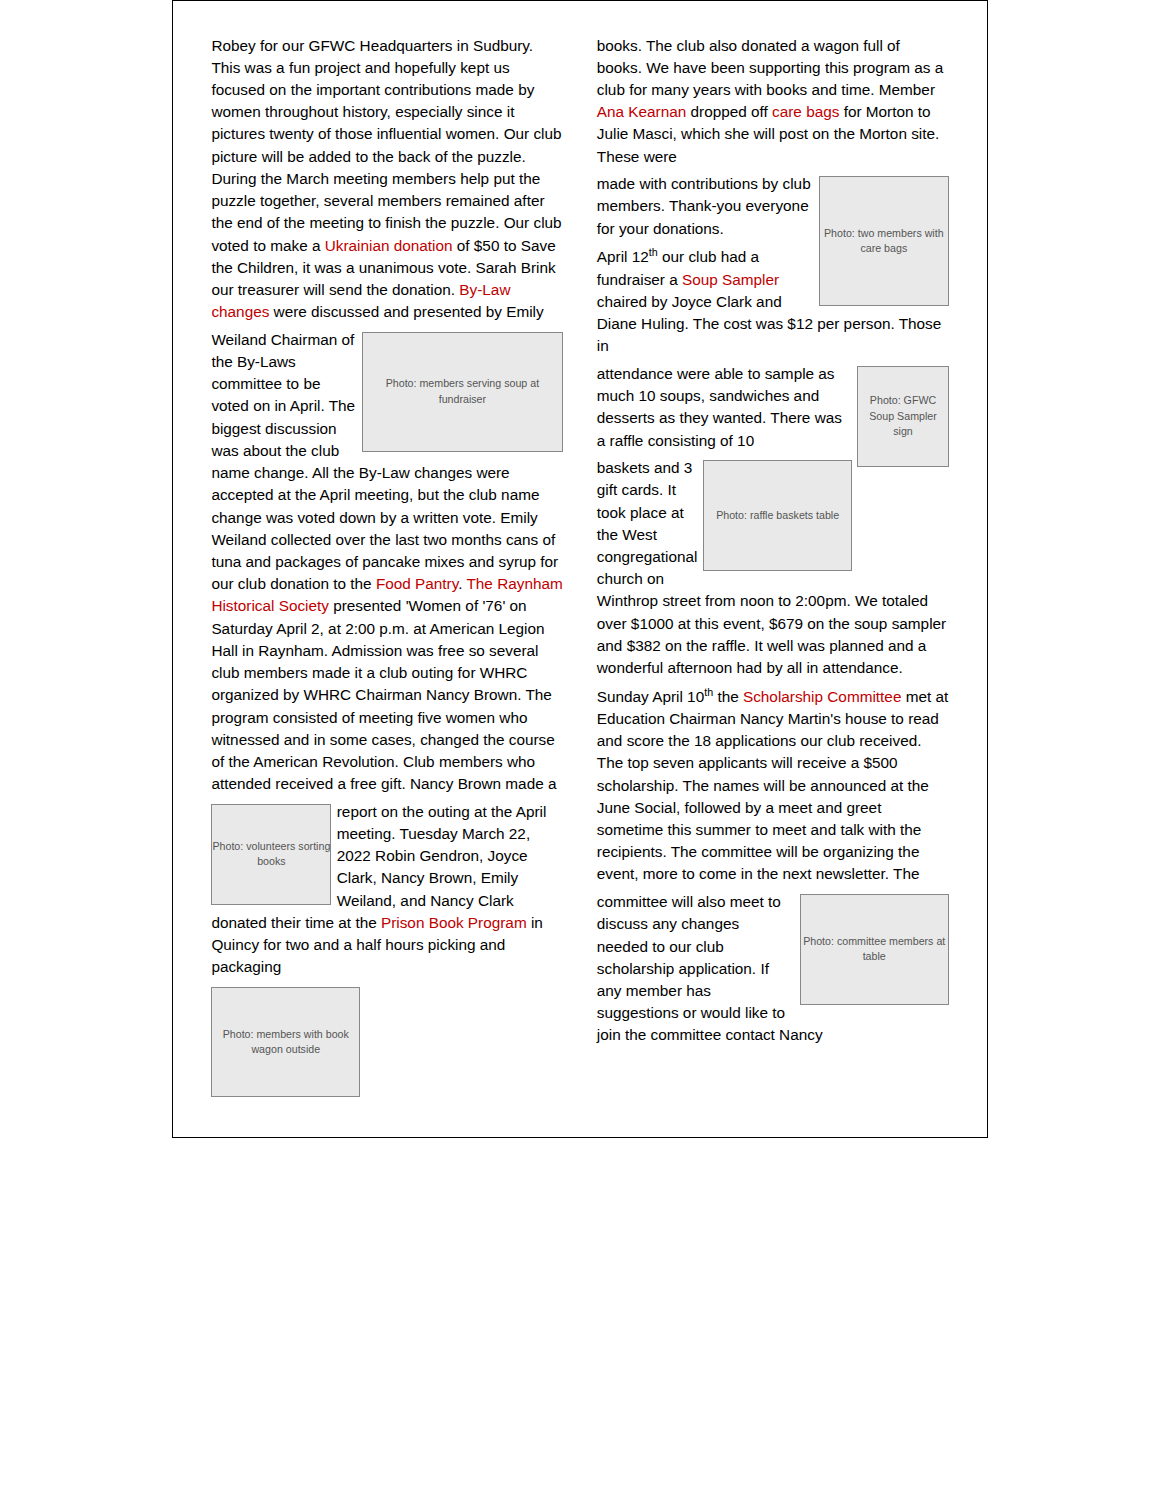Robey for our GFWC Headquarters in Sudbury. This was a fun project and hopefully kept us focused on the important contributions made by women throughout history, especially since it pictures twenty of those influential women. Our club picture will be added to the back of the puzzle. During the March meeting members help put the puzzle together, several members remained after the end of the meeting to finish the puzzle. Our club voted to make a Ukrainian donation of $50 to Save the Children, it was a unanimous vote. Sarah Brink our treasurer will send the donation. By-Law changes were discussed and presented by Emily
Photo: members serving soup at fundraiser
Weiland Chairman of the By-Laws committee to be voted on in April. The biggest discussion was about the club name change. All the By-Law changes were accepted at the April meeting, but the club name change was voted down by a written vote. Emily Weiland collected over the last two months cans of tuna and packages of pancake mixes and syrup for our club donation to the Food Pantry. The Raynham Historical Society presented 'Women of '76' on Saturday April 2, at 2:00 p.m. at American Legion Hall in Raynham. Admission was free so several club members made it a club outing for WHRC organized by WHRC Chairman Nancy Brown. The program consisted of meeting five women who witnessed and in some cases, changed the course of the American Revolution. Club members who attended received a free gift. Nancy Brown made a
Photo: volunteers sorting books
report on the outing at the April meeting. Tuesday March 22, 2022 Robin Gendron, Joyce Clark, Nancy Brown, Emily Weiland, and Nancy Clark donated their time at the Prison Book Program in Quincy for two and a half hours picking and packaging
Photo: members with book wagon outside
books. The club also donated a wagon full of books. We have been supporting this program as a club for many years with books and time. Member Ana Kearnan dropped off care bags for Morton to Julie Masci, which she will post on the Morton site. These were
Photo: two members with care bags
made with contributions by club members. Thank-you everyone for your donations.
April 12th our club had a fundraiser a Soup Sampler chaired by Joyce Clark and Diane Huling. The cost was $12 per person. Those in
Photo: GFWC Soup Sampler sign
attendance were able to sample as much 10 soups, sandwiches and desserts as they wanted. There was a raffle consisting of 10
Photo: raffle baskets table
baskets and 3 gift cards. It took place at the West congregational church on Winthrop street from noon to 2:00pm. We totaled over $1000 at this event, $679 on the soup sampler and $382 on the raffle. It well was planned and a wonderful afternoon had by all in attendance.
Sunday April 10th the Scholarship Committee met at Education Chairman Nancy Martin's house to read and score the 18 applications our club received. The top seven applicants will receive a $500 scholarship. The names will be announced at the June Social, followed by a meet and greet sometime this summer to meet and talk with the recipients. The committee will be organizing the event, more to come in the next newsletter. The
Photo: committee members at table
committee will also meet to discuss any changes needed to our club scholarship application. If any member has suggestions or would like to join the committee contact Nancy